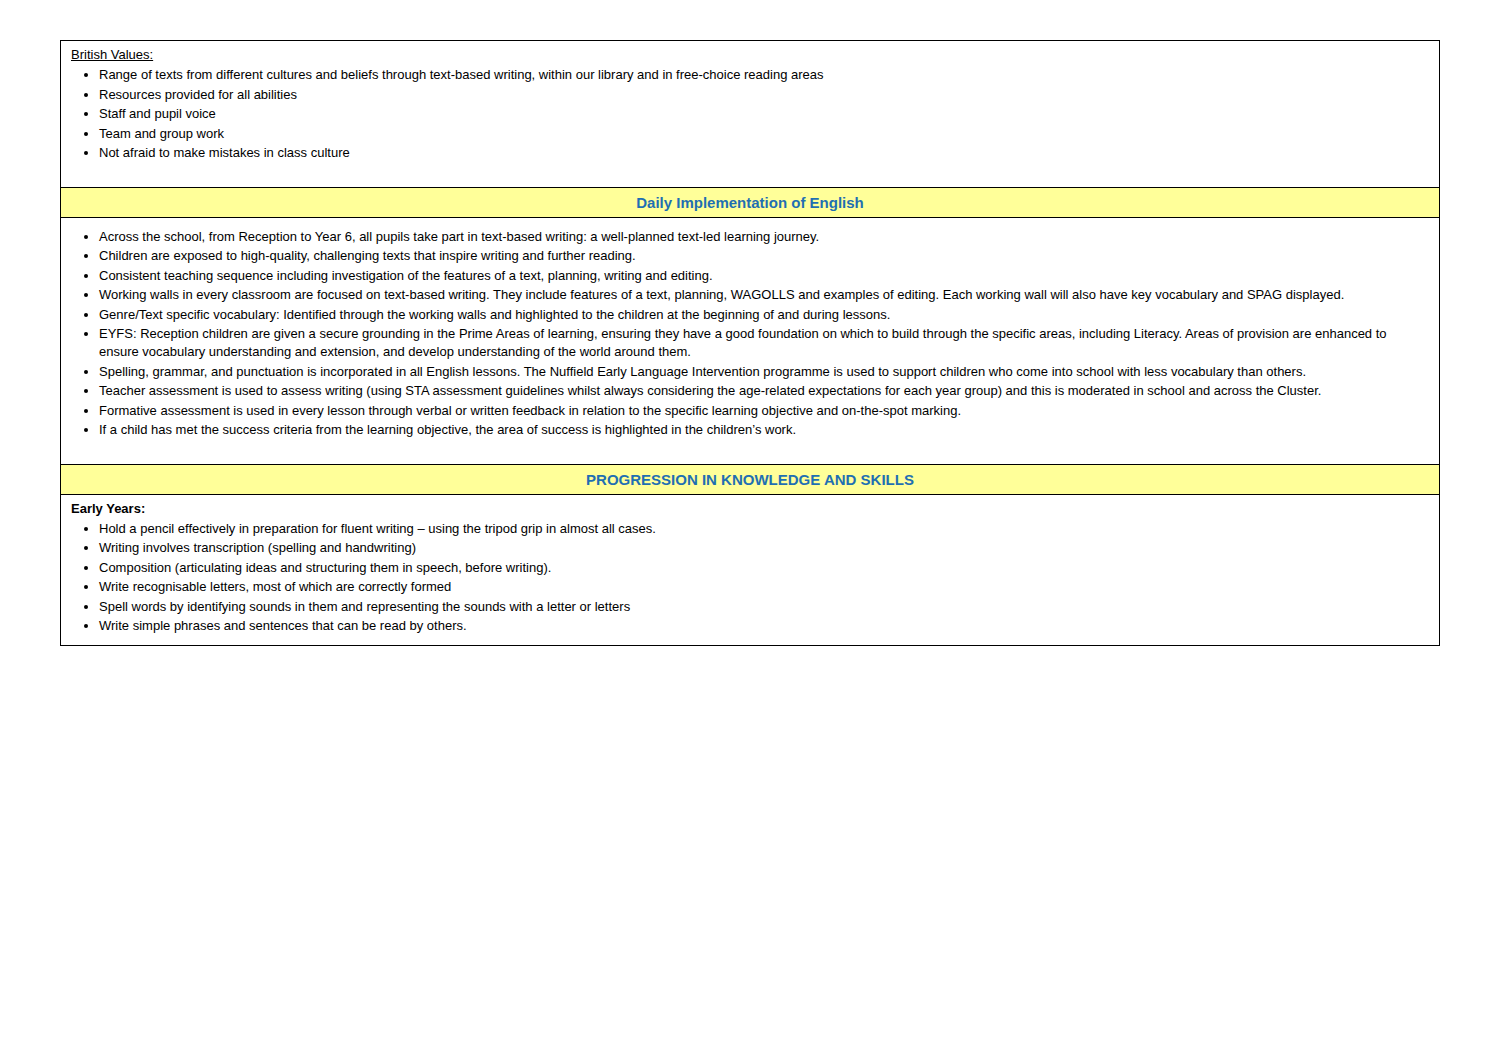| British Values: Range of texts from different cultures and beliefs through text-based writing, within our library and in free-choice reading areas Resources provided for all abilities Staff and pupil voice Team and group work Not afraid to make mistakes in class culture |
| Daily Implementation of English |
| Across the school, from Reception to Year 6, all pupils take part in text-based writing: a well-planned text-led learning journey. Children are exposed to high-quality, challenging texts that inspire writing and further reading. Consistent teaching sequence including investigation of the features of a text, planning, writing and editing. Working walls in every classroom are focused on text-based writing. They include features of a text, planning, WAGOLLS and examples of editing. Each working wall will also have key vocabulary and SPAG displayed. Genre/Text specific vocabulary: Identified through the working walls and highlighted to the children at the beginning of and during lessons. EYFS: Reception children are given a secure grounding in the Prime Areas of learning, ensuring they have a good foundation on which to build through the specific areas, including Literacy. Areas of provision are enhanced to ensure vocabulary understanding and extension, and develop understanding of the world around them. Spelling, grammar, and punctuation is incorporated in all English lessons. The Nuffield Early Language Intervention programme is used to support children who come into school with less vocabulary than others. Teacher assessment is used to assess writing (using STA assessment guidelines whilst always considering the age-related expectations for each year group) and this is moderated in school and across the Cluster. Formative assessment is used in every lesson through verbal or written feedback in relation to the specific learning objective and on-the-spot marking. If a child has met the success criteria from the learning objective, the area of success is highlighted in the children’s work. |
| PROGRESSION IN KNOWLEDGE AND SKILLS |
| Early Years: Hold a pencil effectively in preparation for fluent writing – using the tripod grip in almost all cases. Writing involves transcription (spelling and handwriting) Composition (articulating ideas and structuring them in speech, before writing). Write recognisable letters, most of which are correctly formed Spell words by identifying sounds in them and representing the sounds with a letter or letters Write simple phrases and sentences that can be read by others. |